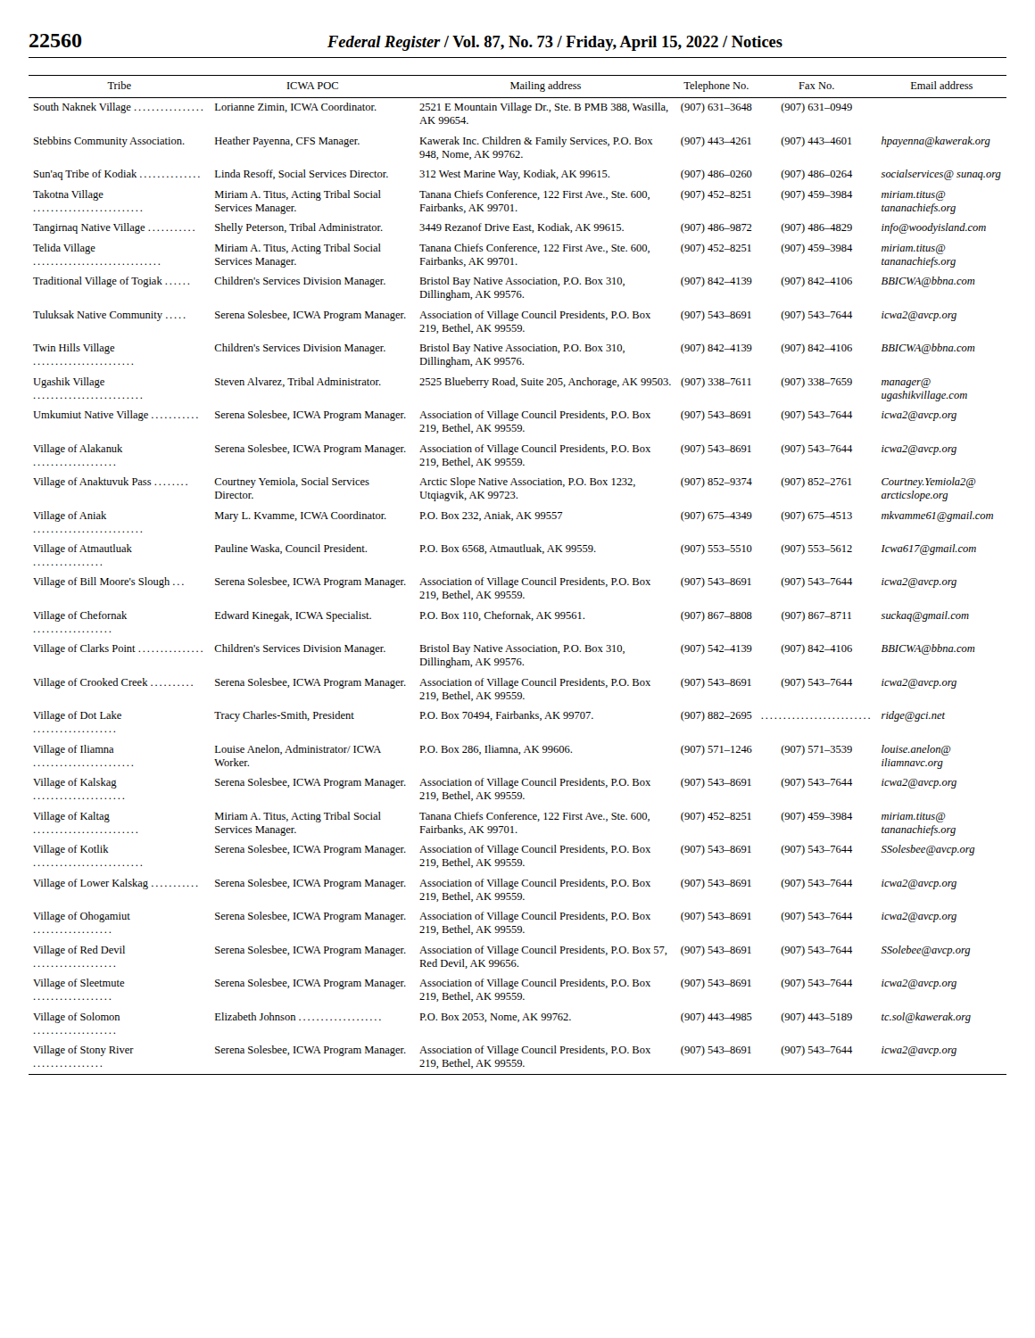22560 Federal Register / Vol. 87, No. 73 / Friday, April 15, 2022 / Notices
| Tribe | ICWA POC | Mailing address | Telephone No. | Fax No. | Email address |
| --- | --- | --- | --- | --- | --- |
| South Naknek Village ................ | Lorianne Zimin, ICWA Coordinator. | 2521 E Mountain Village Dr., Ste. B PMB 388, Wasilla, AK 99654. | (907) 631–3648 | (907) 631–0949 | |
| Stebbins Community Association. | Heather Payenna, CFS Manager. | Kawerak Inc. Children & Family Services, P.O. Box 948, Nome, AK 99762. | (907) 443–4261 | (907) 443–4601 | hpayenna@kawerak.org |
| Sun'aq Tribe of Kodiak .............. | Linda Resoff, Social Services Director. | 312 West Marine Way, Kodiak, AK 99615. | (907) 486–0260 | (907) 486–0264 | socialservices@ sunaq.org |
| Takotna Village ......................... | Miriam A. Titus, Acting Tribal Social Services Manager. | Tanana Chiefs Conference, 122 First Ave., Ste. 600, Fairbanks, AK 99701. | (907) 452–8251 | (907) 459–3984 | miriam.titus@ tananachiefs.org |
| Tangirnaq Native Village ........... | Shelly Peterson, Tribal Administrator. | 3449 Rezanof Drive East, Kodiak, AK 99615. | (907) 486–9872 | (907) 486–4829 | info@woodyisland.com |
| Telida Village ............................. | Miriam A. Titus, Acting Tribal Social Services Manager. | Tanana Chiefs Conference, 122 First Ave., Ste. 600, Fairbanks, AK 99701. | (907) 452–8251 | (907) 459–3984 | miriam.titus@ tananachiefs.org |
| Traditional Village of Togiak ...... | Children's Services Division Manager. | Bristol Bay Native Association, P.O. Box 310, Dillingham, AK 99576. | (907) 842–4139 | (907) 842–4106 | BBICWA@bbna.com |
| Tuluksak Native Community ..... | Serena Solesbee, ICWA Program Manager. | Association of Village Council Presidents, P.O. Box 219, Bethel, AK 99559. | (907) 543–8691 | (907) 543–7644 | icwa2@avcp.org |
| Twin Hills Village ....................... | Children's Services Division Manager. | Bristol Bay Native Association, P.O. Box 310, Dillingham, AK 99576. | (907) 842–4139 | (907) 842–4106 | BBICWA@bbna.com |
| Ugashik Village ......................... | Steven Alvarez, Tribal Administrator. | 2525 Blueberry Road, Suite 205, Anchorage, AK 99503. | (907) 338–7611 | (907) 338–7659 | manager@ ugashikvillage.com |
| Umkumiut Native Village ........... | Serena Solesbee, ICWA Program Manager. | Association of Village Council Presidents, P.O. Box 219, Bethel, AK 99559. | (907) 543–8691 | (907) 543–7644 | icwa2@avcp.org |
| Village of Alakanuk ................... | Serena Solesbee, ICWA Program Manager. | Association of Village Council Presidents, P.O. Box 219, Bethel, AK 99559. | (907) 543–8691 | (907) 543–7644 | icwa2@avcp.org |
| Village of Anaktuvuk Pass ........ | Courtney Yemiola, Social Services Director. | Arctic Slope Native Association, P.O. Box 1232, Utqiagvik, AK 99723. | (907) 852–9374 | (907) 852–2761 | Courtney.Yemiola2@ arcticslope.org |
| Village of Aniak ......................... | Mary L. Kvamme, ICWA Coordinator. | P.O. Box 232, Aniak, AK 99557 | (907) 675–4349 | (907) 675–4513 | mkvamme61@gmail.com |
| Village of Atmautluak ................ | Pauline Waska, Council President. | P.O. Box 6568, Atmautluak, AK 99559. | (907) 553–5510 | (907) 553–5612 | Icwa617@gmail.com |
| Village of Bill Moore's Slough ... | Serena Solesbee, ICWA Program Manager. | Association of Village Council Presidents, P.O. Box 219, Bethel, AK 99559. | (907) 543–8691 | (907) 543–7644 | icwa2@avcp.org |
| Village of Chefornak .................. | Edward Kinegak, ICWA Specialist. | P.O. Box 110, Chefornak, AK 99561. | (907) 867–8808 | (907) 867–8711 | suckaq@gmail.com |
| Village of Clarks Point ............... | Children's Services Division Manager. | Bristol Bay Native Association, P.O. Box 310, Dillingham, AK 99576. | (907) 542–4139 | (907) 842–4106 | BBICWA@bbna.com |
| Village of Crooked Creek .......... | Serena Solesbee, ICWA Program Manager. | Association of Village Council Presidents, P.O. Box 219, Bethel, AK 99559. | (907) 543–8691 | (907) 543–7644 | icwa2@avcp.org |
| Village of Dot Lake ................... | Tracy Charles-Smith, President | P.O. Box 70494, Fairbanks, AK 99707. | (907) 882–2695 | ......................... | ridge@gci.net |
| Village of Iliamna ....................... | Louise Anelon, Administrator/ ICWA Worker. | P.O. Box 286, Iliamna, AK 99606. | (907) 571–1246 | (907) 571–3539 | louise.anelon@ iliamnavc.org |
| Village of Kalskag ..................... | Serena Solesbee, ICWA Program Manager. | Association of Village Council Presidents, P.O. Box 219, Bethel, AK 99559. | (907) 543–8691 | (907) 543–7644 | icwa2@avcp.org |
| Village of Kaltag ........................ | Miriam A. Titus, Acting Tribal Social Services Manager. | Tanana Chiefs Conference, 122 First Ave., Ste. 600, Fairbanks, AK 99701. | (907) 452–8251 | (907) 459–3984 | miriam.titus@ tananachiefs.org |
| Village of Kotlik ......................... | Serena Solesbee, ICWA Program Manager. | Association of Village Council Presidents, P.O. Box 219, Bethel, AK 99559. | (907) 543–8691 | (907) 543–7644 | SSolesbee@avcp.org |
| Village of Lower Kalskag ........... | Serena Solesbee, ICWA Program Manager. | Association of Village Council Presidents, P.O. Box 219, Bethel, AK 99559. | (907) 543–8691 | (907) 543–7644 | icwa2@avcp.org |
| Village of Ohogamiut .................. | Serena Solesbee, ICWA Program Manager. | Association of Village Council Presidents, P.O. Box 219, Bethel, AK 99559. | (907) 543–8691 | (907) 543–7644 | icwa2@avcp.org |
| Village of Red Devil ................... | Serena Solesbee, ICWA Program Manager. | Association of Village Council Presidents, P.O. Box 57, Red Devil, AK 99656. | (907) 543–8691 | (907) 543–7644 | SSolebee@avcp.org |
| Village of Sleetmute .................. | Serena Solesbee, ICWA Program Manager. | Association of Village Council Presidents, P.O. Box 219, Bethel, AK 99559. | (907) 543–8691 | (907) 543–7644 | icwa2@avcp.org |
| Village of Solomon ................... | Elizabeth Johnson ................... | P.O. Box 2053, Nome, AK 99762. | (907) 443–4985 | (907) 443–5189 | tc.sol@kawerak.org |
| Village of Stony River ................ | Serena Solesbee, ICWA Program Manager. | Association of Village Council Presidents, P.O. Box 219, Bethel, AK 99559. | (907) 543–8691 | (907) 543–7644 | icwa2@avcp.org |